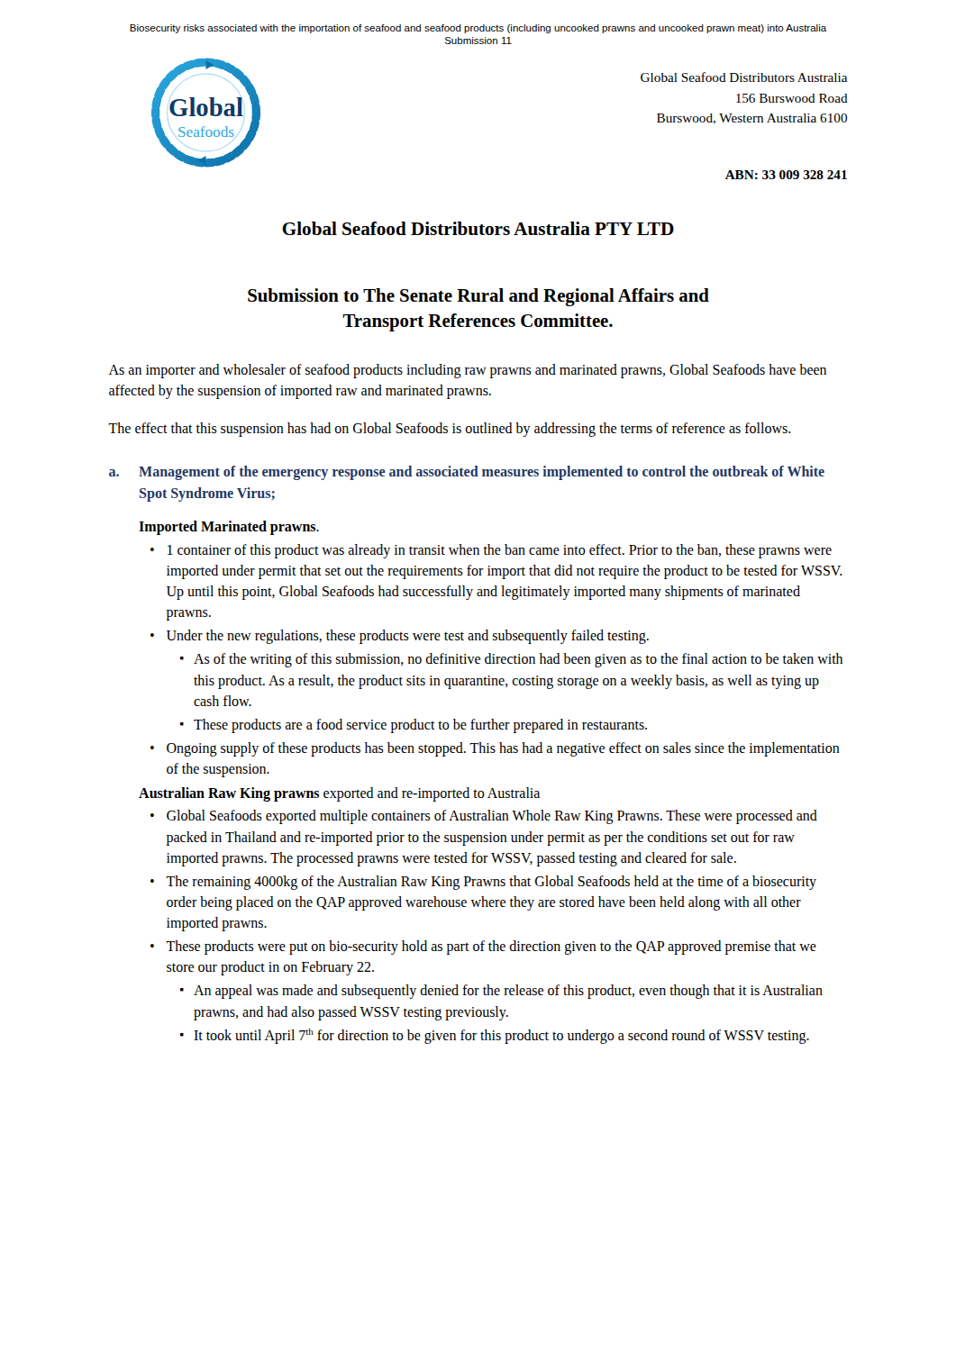Biosecurity risks associated with the importation of seafood and seafood products (including uncooked prawns and uncooked prawn meat) into Australia Submission 11
Global Seafoods
Global Seafood Distributors Australia
156 Burswood Road
Burswood, Western Australia 6100
ABN: 33 009 328 241
Global Seafood Distributors Australia PTY LTD
Submission to The Senate Rural and Regional Affairs and
Transport References Committee.
As an importer and wholesaler of seafood products including raw prawns and marinated prawns, Global Seafoods have been affected by the suspension of imported raw and marinated prawns.
The effect that this suspension has had on Global Seafoods is outlined by addressing the terms of reference as follows.
a. Management of the emergency response and associated measures implemented to control the outbreak of White Spot Syndrome Virus;
Imported Marinated prawns.
1 container of this product was already in transit when the ban came into effect. Prior to the ban, these prawns were imported under permit that set out the requirements for import that did not require the product to be tested for WSSV. Up until this point, Global Seafoods had successfully and legitimately imported many shipments of marinated prawns.
Under the new regulations, these products were test and subsequently failed testing.
As of the writing of this submission, no definitive direction had been given as to the final action to be taken with this product. As a result, the product sits in quarantine, costing storage on a weekly basis, as well as tying up cash flow.
These products are a food service product to be further prepared in restaurants.
Ongoing supply of these products has been stopped. This has had a negative effect on sales since the implementation of the suspension.
Australian Raw King prawns exported and re-imported to Australia
Global Seafoods exported multiple containers of Australian Whole Raw King Prawns. These were processed and packed in Thailand and re-imported prior to the suspension under permit as per the conditions set out for raw imported prawns. The processed prawns were tested for WSSV, passed testing and cleared for sale.
The remaining 4000kg of the Australian Raw King Prawns that Global Seafoods held at the time of a biosecurity order being placed on the QAP approved warehouse where they are stored have been held along with all other imported prawns.
These products were put on bio-security hold as part of the direction given to the QAP approved premise that we store our product in on February 22.
An appeal was made and subsequently denied for the release of this product, even though that it is Australian prawns, and had also passed WSSV testing previously.
It took until April 7th for direction to be given for this product to undergo a second round of WSSV testing.